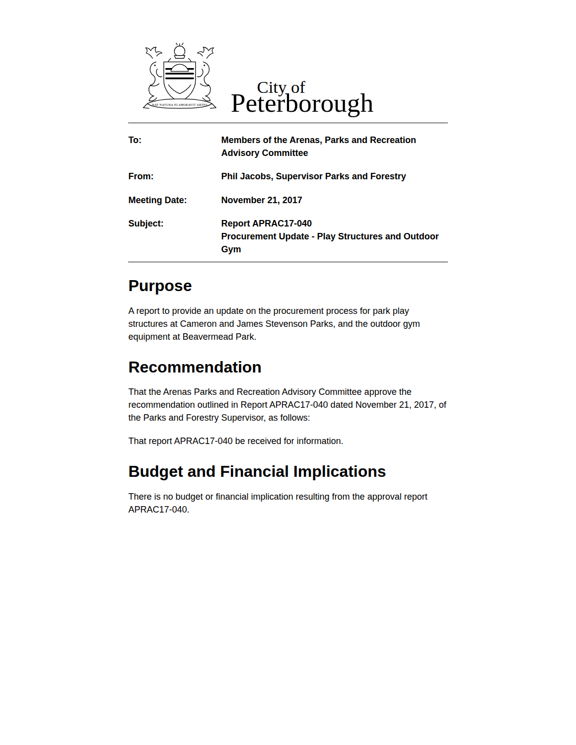NAT NATURA ELABORAVIT ARTES
City of
Peterborough
| To: | Members of the Arenas, Parks and Recreation Advisory Committee |
| From: | Phil Jacobs, Supervisor Parks and Forestry |
| Meeting Date: | November 21, 2017 |
| Subject: | Report APRAC17-040 Procurement Update - Play Structures and Outdoor Gym |
Purpose
A report to provide an update on the procurement process for park play structures at Cameron and James Stevenson Parks, and the outdoor gym equipment at Beavermead Park.
Recommendation
That the Arenas Parks and Recreation Advisory Committee approve the recommendation outlined in Report APRAC17-040 dated November 21, 2017, of the Parks and Forestry Supervisor, as follows:
That report APRAC17-040 be received for information.
Budget and Financial Implications
There is no budget or financial implication resulting from the approval report APRAC17-040.